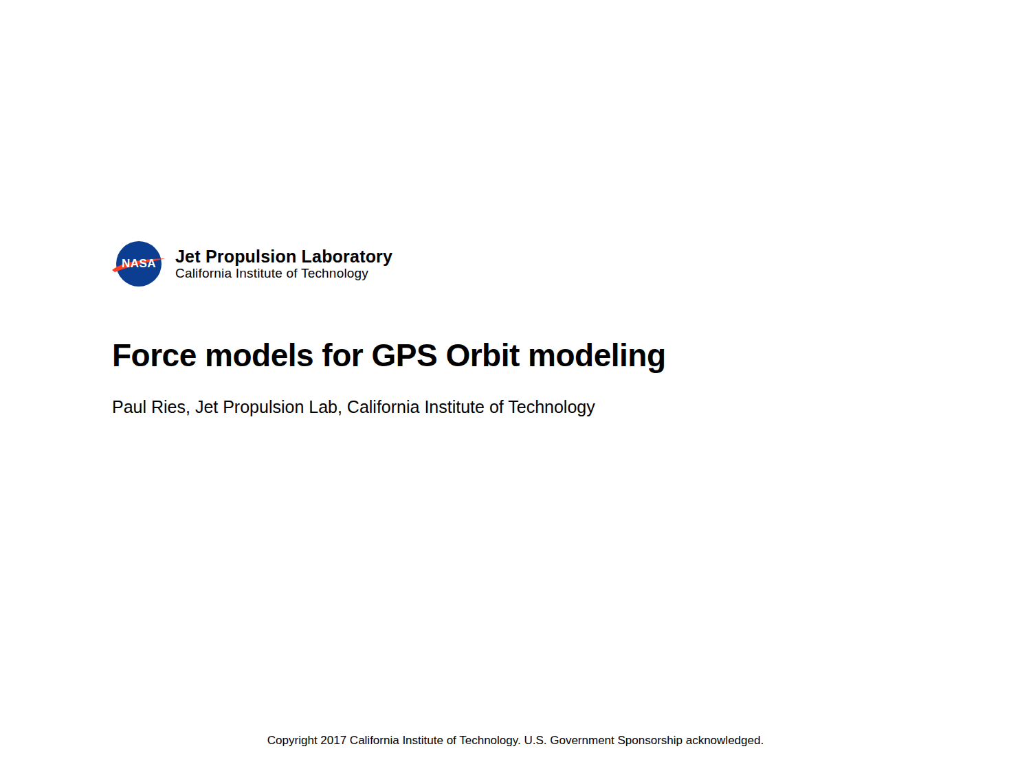NASA
Jet Propulsion Laboratory
California Institute of Technology
Force models for GPS Orbit modeling
Paul Ries, Jet Propulsion Lab, California Institute of Technology
Copyright 2017 California Institute of Technology. U.S. Government Sponsorship acknowledged.